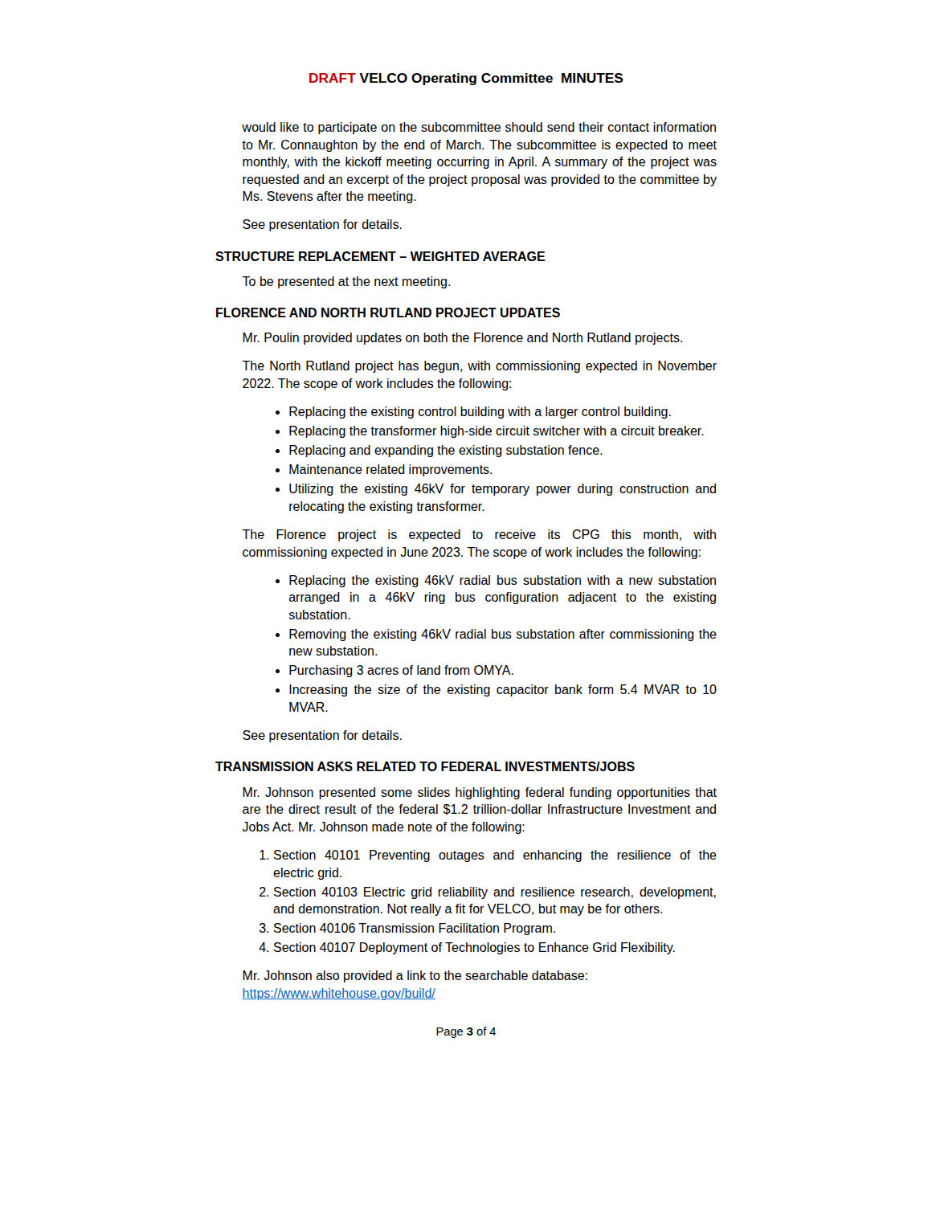DRAFT VELCO Operating Committee MINUTES
would like to participate on the subcommittee should send their contact information to Mr. Connaughton by the end of March. The subcommittee is expected to meet monthly, with the kickoff meeting occurring in April. A summary of the project was requested and an excerpt of the project proposal was provided to the committee by Ms. Stevens after the meeting.
See presentation for details.
Structure Replacement – Weighted Average
To be presented at the next meeting.
Florence and North Rutland Project Updates
Mr. Poulin provided updates on both the Florence and North Rutland projects.
The North Rutland project has begun, with commissioning expected in November 2022. The scope of work includes the following:
Replacing the existing control building with a larger control building.
Replacing the transformer high-side circuit switcher with a circuit breaker.
Replacing and expanding the existing substation fence.
Maintenance related improvements.
Utilizing the existing 46kV for temporary power during construction and relocating the existing transformer.
The Florence project is expected to receive its CPG this month, with commissioning expected in June 2023. The scope of work includes the following:
Replacing the existing 46kV radial bus substation with a new substation arranged in a 46kV ring bus configuration adjacent to the existing substation.
Removing the existing 46kV radial bus substation after commissioning the new substation.
Purchasing 3 acres of land from OMYA.
Increasing the size of the existing capacitor bank form 5.4 MVAR to 10 MVAR.
See presentation for details.
Transmission Asks Related to Federal Investments/Jobs
Mr. Johnson presented some slides highlighting federal funding opportunities that are the direct result of the federal $1.2 trillion-dollar Infrastructure Investment and Jobs Act. Mr. Johnson made note of the following:
Section 40101 Preventing outages and enhancing the resilience of the electric grid.
Section 40103 Electric grid reliability and resilience research, development, and demonstration. Not really a fit for VELCO, but may be for others.
Section 40106 Transmission Facilitation Program.
Section 40107 Deployment of Technologies to Enhance Grid Flexibility.
Mr. Johnson also provided a link to the searchable database:
https://www.whitehouse.gov/build/
Page 3 of 4